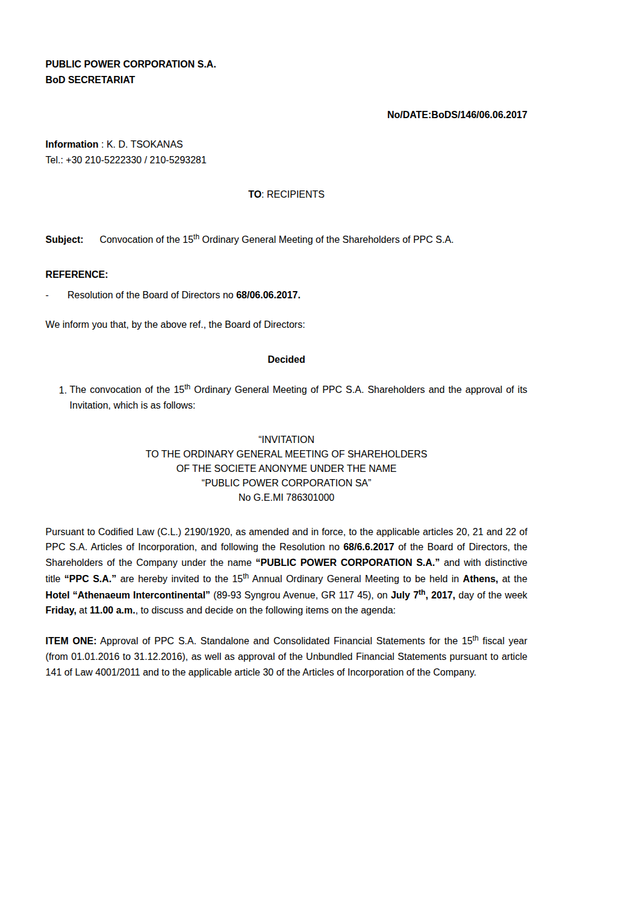PUBLIC POWER CORPORATION S.A.
BoD SECRETARIAT
No/DATE:BoDS/146/06.06.2017
Information : K. D. TSOKANAS
Tel.: +30 210-5222330 / 210-5293281
TO: RECIPIENTS
Subject: Convocation of the 15th Ordinary General Meeting of the Shareholders of PPC S.A.
REFERENCE:
- Resolution of the Board of Directors no 68/06.06.2017.
We inform you that, by the above ref., the Board of Directors:
Decided
The convocation of the 15th Ordinary General Meeting of PPC S.A. Shareholders and the approval of its Invitation, which is as follows:
“INVITATION
TO THE ORDINARY GENERAL MEETING OF SHAREHOLDERS
OF THE SOCIETE ANONYME UNDER THE NAME
“PUBLIC POWER CORPORATION SA”
No G.E.MI 786301000
Pursuant to Codified Law (C.L.) 2190/1920, as amended and in force, to the applicable articles 20, 21 and 22 of PPC S.A. Articles of Incorporation, and following the Resolution no 68/6.6.2017 of the Board of Directors, the Shareholders of the Company under the name “PUBLIC POWER CORPORATION S.A.” and with distinctive title “PPC S.A.” are hereby invited to the 15th Annual Ordinary General Meeting to be held in Athens, at the Hotel “Athenaeum Intercontinental” (89-93 Syngrou Avenue, GR 117 45), on July 7th, 2017, day of the week Friday, at 11.00 a.m., to discuss and decide on the following items on the agenda:
ITEM ONE: Approval of PPC S.A. Standalone and Consolidated Financial Statements for the 15th fiscal year (from 01.01.2016 to 31.12.2016), as well as approval of the Unbundled Financial Statements pursuant to article 141 of Law 4001/2011 and to the applicable article 30 of the Articles of Incorporation of the Company.